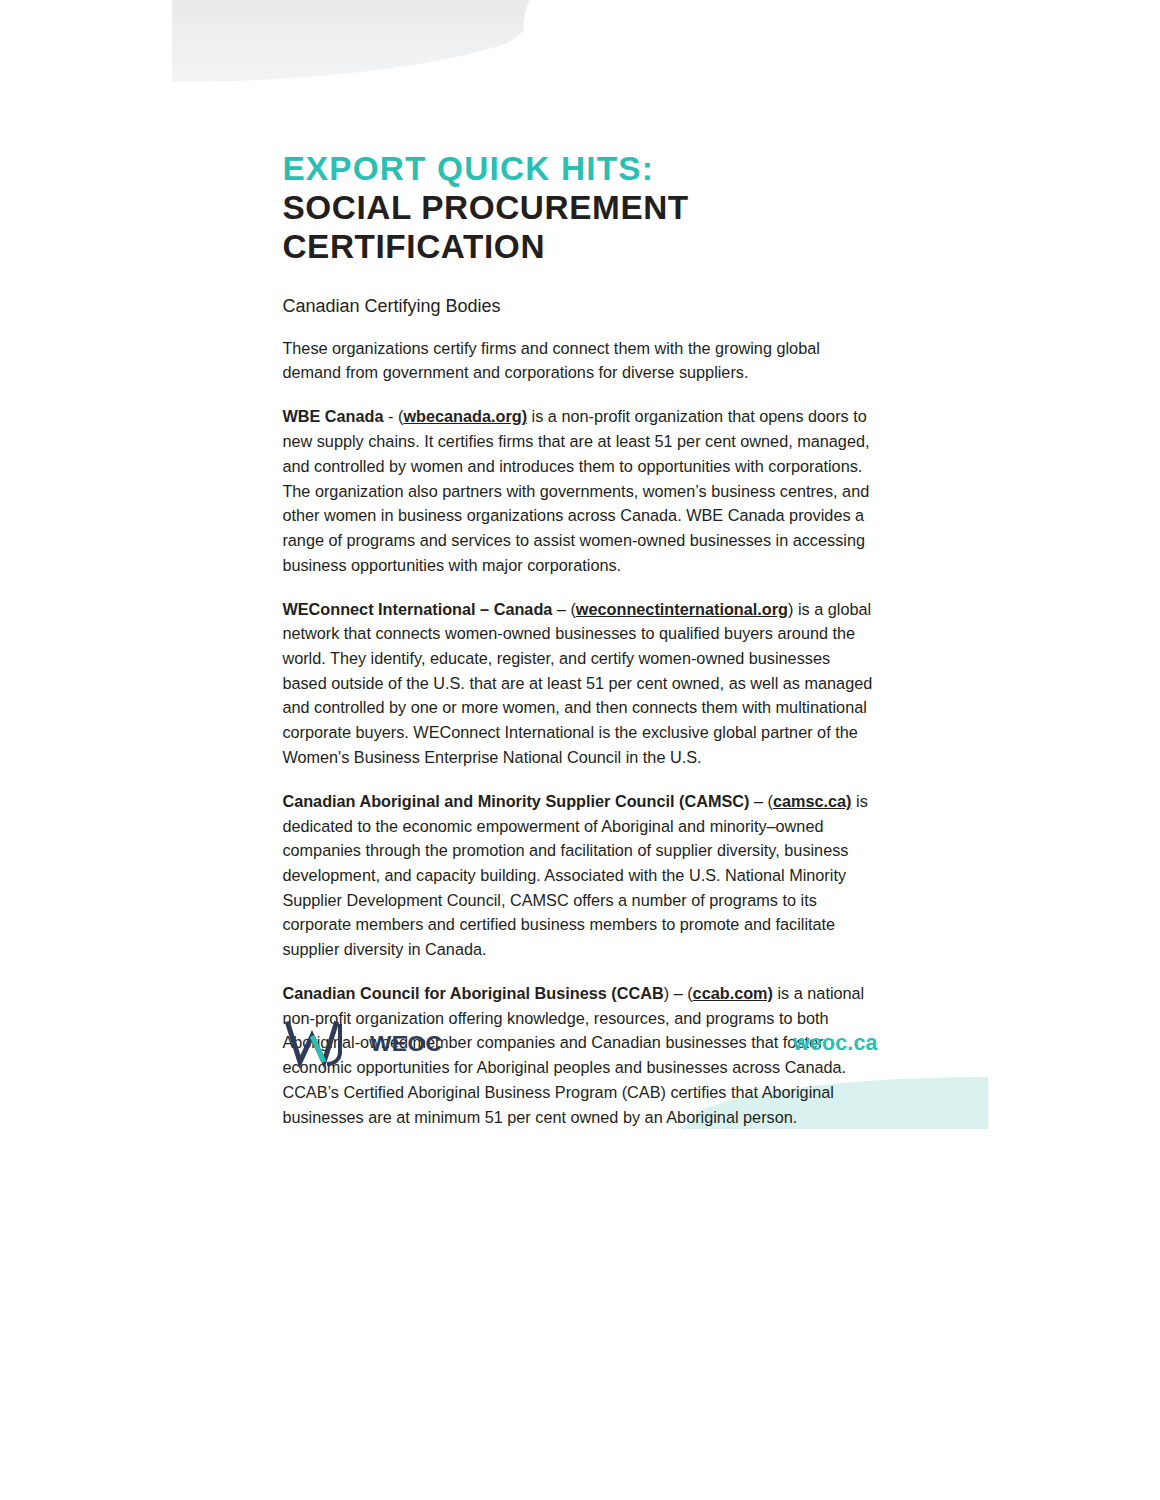EXPORT QUICK HITS: SOCIAL PROCUREMENT CERTIFICATION
Canadian Certifying Bodies
These organizations certify firms and connect them with the growing global demand from government and corporations for diverse suppliers.
WBE Canada - (wbecanada.org) is a non-profit organization that opens doors to new supply chains. It certifies firms that are at least 51 per cent owned, managed, and controlled by women and introduces them to opportunities with corporations. The organization also partners with governments, women’s business centres, and other women in business organizations across Canada. WBE Canada provides a range of programs and services to assist women-owned businesses in accessing business opportunities with major corporations.
WEConnect International – Canada – (weconnectinternational.org) is a global network that connects women-owned businesses to qualified buyers around the world. They identify, educate, register, and certify women-owned businesses based outside of the U.S. that are at least 51 per cent owned, as well as managed and controlled by one or more women, and then connects them with multinational corporate buyers. WEConnect International is the exclusive global partner of the Women's Business Enterprise National Council in the U.S.
Canadian Aboriginal and Minority Supplier Council (CAMSC) – (camsc.ca) is dedicated to the economic empowerment of Aboriginal and minority–owned companies through the promotion and facilitation of supplier diversity, business development, and capacity building. Associated with the U.S. National Minority Supplier Development Council, CAMSC offers a number of programs to its corporate members and certified business members to promote and facilitate supplier diversity in Canada.
Canadian Council for Aboriginal Business (CCAB) – (ccab.com) is a national non-profit organization offering knowledge, resources, and programs to both Aboriginal-owned member companies and Canadian businesses that foster economic opportunities for Aboriginal peoples and businesses across Canada. CCAB’s Certified Aboriginal Business Program (CAB) certifies that Aboriginal businesses are at minimum 51 per cent owned by an Aboriginal person.
WEOC
weoc.ca